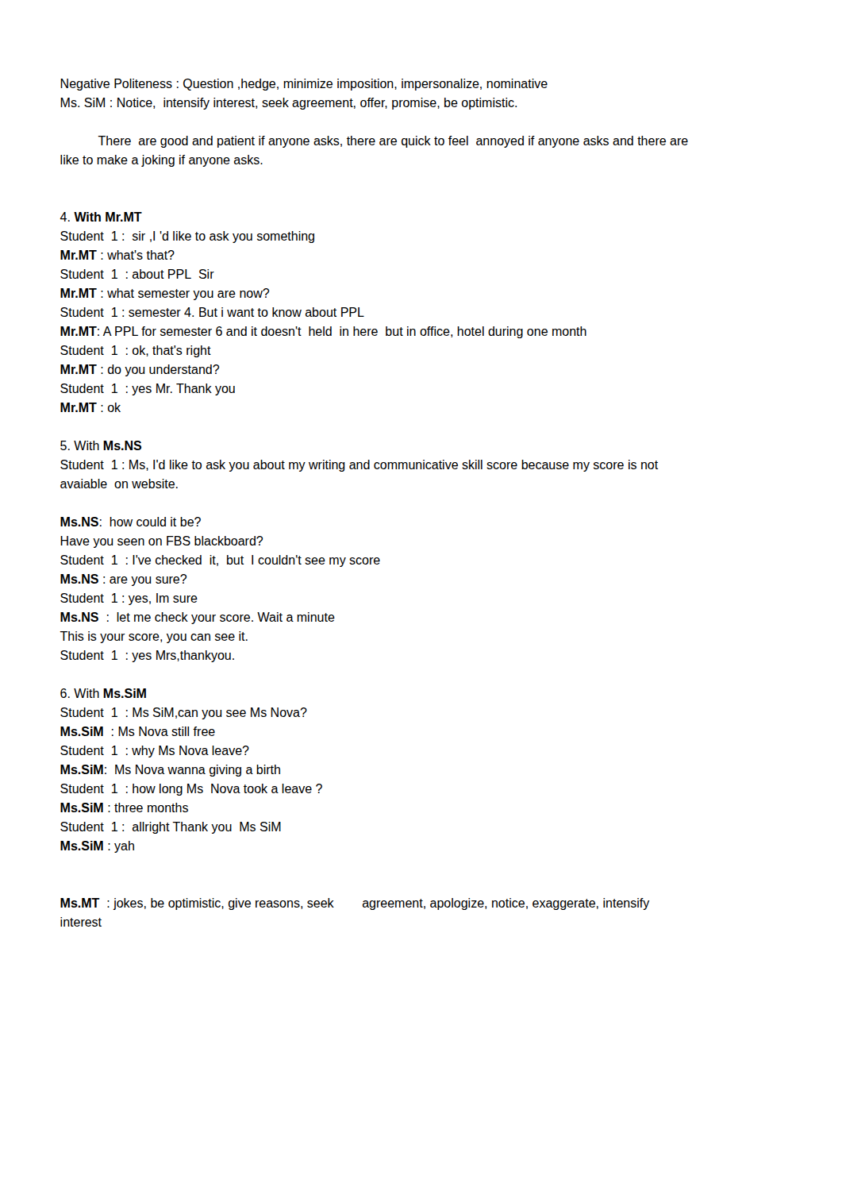Negative Politeness : Question ,hedge, minimize imposition, impersonalize, nominative
Ms. SiM : Notice, intensify interest, seek agreement, offer, promise, be optimistic.
There are good and patient if anyone asks, there are quick to feel annoyed if anyone asks and there are like to make a joking if anyone asks.
4. With Mr.MT
Student 1 : sir ,I 'd like to ask you something
Mr.MT : what's that?
Student 1 : about PPL Sir
Mr.MT : what semester you are now?
Student 1 : semester 4. But i want to know about PPL
Mr.MT: A PPL for semester 6 and it doesn't held in here but in office, hotel during one month
Student 1 : ok, that's right
Mr.MT : do you understand?
Student 1 : yes Mr. Thank you
Mr.MT : ok
5. With Ms.NS
Student 1 : Ms, I'd like to ask you about my writing and communicative skill score because my score is not avaiable on website.
Ms.NS: how could it be?
Have you seen on FBS blackboard?
Student 1 : I've checked it, but I couldn't see my score
Ms.NS : are you sure?
Student 1 : yes, Im sure
Ms.NS : let me check your score. Wait a minute
This is your score, you can see it.
Student 1 : yes Mrs,thankyou.
6. With Ms.SiM
Student 1 : Ms SiM,can you see Ms Nova?
Ms.SiM : Ms Nova still free
Student 1 : why Ms Nova leave?
Ms.SiM: Ms Nova wanna giving a birth
Student 1 : how long Ms Nova took a leave ?
Ms.SiM : three months
Student 1 : allright Thank you Ms SiM
Ms.SiM : yah
Ms.MT : jokes, be optimistic, give reasons, seek agreement, apologize, notice, exaggerate, intensify interest